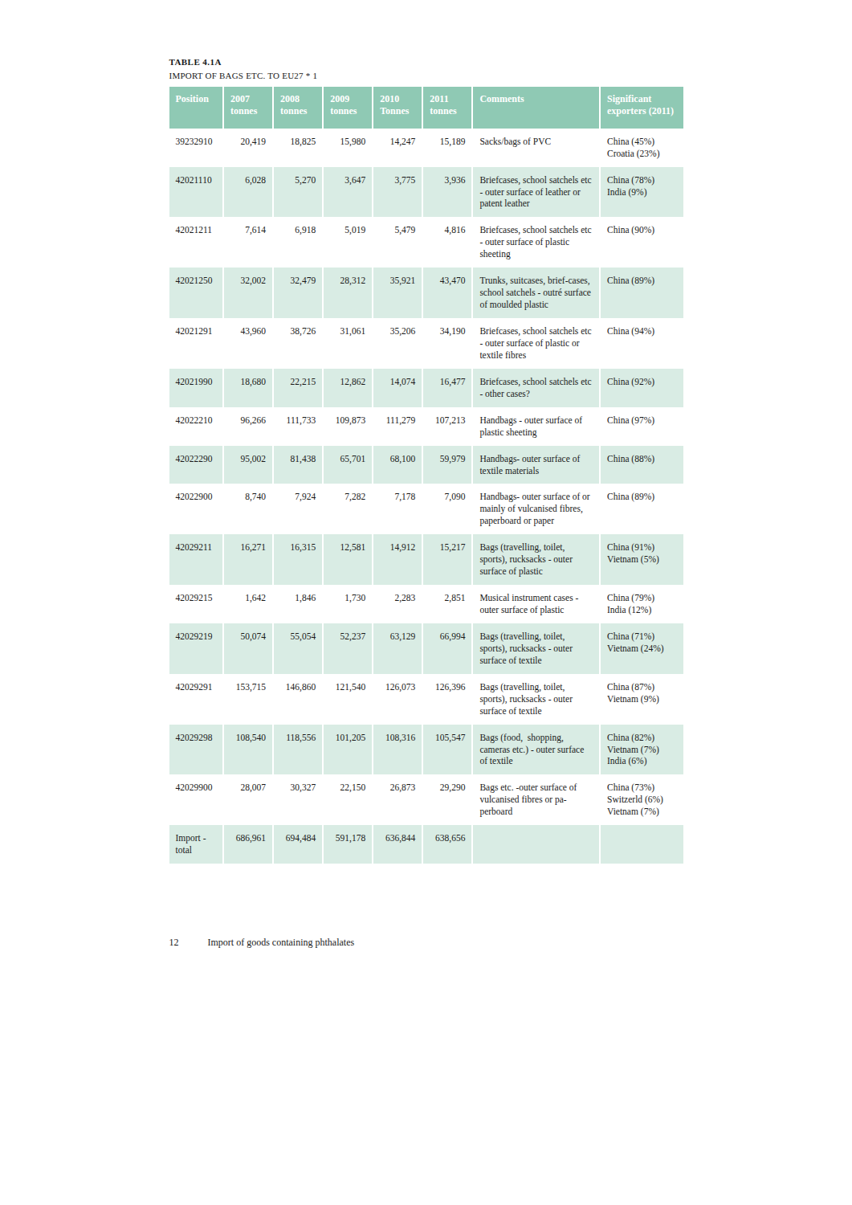TABLE 4.1A IMPORT OF BAGS ETC. TO EU27 * 1
| Position | 2007 tonnes | 2008 tonnes | 2009 tonnes | 2010 Tonnes | 2011 tonnes | Comments | Significant exporters (2011) |
| --- | --- | --- | --- | --- | --- | --- | --- |
| 39232910 | 20,419 | 18,825 | 15,980 | 14,247 | 15,189 | Sacks/bags of PVC | China (45%) Croatia (23%) |
| 42021110 | 6,028 | 5,270 | 3,647 | 3,775 | 3,936 | Briefcases, school satchels etc - outer surface of leather or patent leather | China (78%) India (9%) |
| 42021211 | 7,614 | 6,918 | 5,019 | 5,479 | 4,816 | Briefcases, school satchels etc - outer surface of plastic sheeting | China (90%) |
| 42021250 | 32,002 | 32,479 | 28,312 | 35,921 | 43,470 | Trunks, suitcases, brief-cases, school satchels - outré surface of moulded plastic | China (89%) |
| 42021291 | 43,960 | 38,726 | 31,061 | 35,206 | 34,190 | Briefcases, school satchels etc - outer surface of plastic or textile fibres | China (94%) |
| 42021990 | 18,680 | 22,215 | 12,862 | 14,074 | 16,477 | Briefcases, school satchels etc - other cases? | China (92%) |
| 42022210 | 96,266 | 111,733 | 109,873 | 111,279 | 107,213 | Handbags - outer surface of plastic sheeting | China (97%) |
| 42022290 | 95,002 | 81,438 | 65,701 | 68,100 | 59,979 | Handbags- outer surface of textile materials | China (88%) |
| 42022900 | 8,740 | 7,924 | 7,282 | 7,178 | 7,090 | Handbags- outer surface of or mainly of vulcanised fibres, paperboard or paper | China (89%) |
| 42029211 | 16,271 | 16,315 | 12,581 | 14,912 | 15,217 | Bags (travelling, toilet, sports), rucksacks - outer surface of plastic | China (91%) Vietnam (5%) |
| 42029215 | 1,642 | 1,846 | 1,730 | 2,283 | 2,851 | Musical instrument cases - outer surface of plastic | China (79%) India (12%) |
| 42029219 | 50,074 | 55,054 | 52,237 | 63,129 | 66,994 | Bags (travelling, toilet, sports), rucksacks - outer surface of textile | China (71%) Vietnam (24%) |
| 42029291 | 153,715 | 146,860 | 121,540 | 126,073 | 126,396 | Bags (travelling, toilet, sports), rucksacks - outer surface of textile | China (87%) Vietnam (9%) |
| 42029298 | 108,540 | 118,556 | 101,205 | 108,316 | 105,547 | Bags (food, shopping, cameras etc.) - outer surface of textile | China (82%) Vietnam (7%) India (6%) |
| 42029900 | 28,007 | 30,327 | 22,150 | 26,873 | 29,290 | Bags etc. -outer surface of vulcanised fibres or pa-perboard | China (73%) Switzerld (6%) Vietnam (7%) |
| Import - total | 686,961 | 694,484 | 591,178 | 636,844 | 638,656 | | |
12 Import of goods containing phthalates